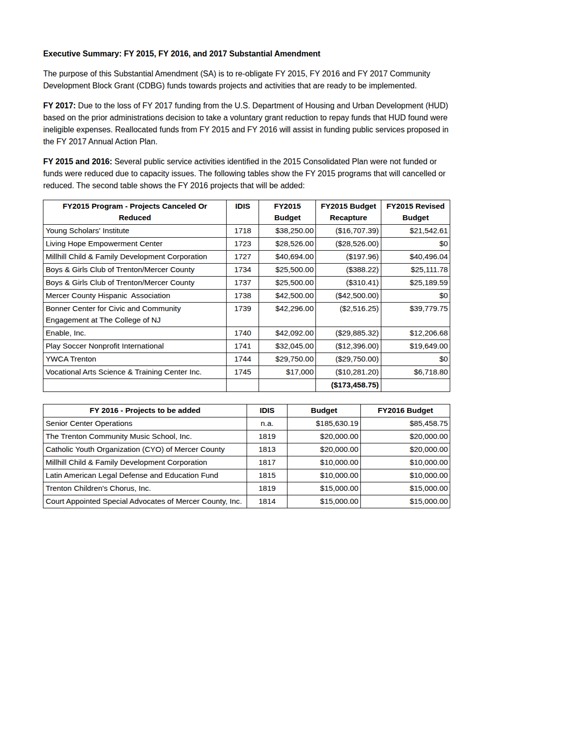Executive Summary: FY 2015, FY 2016, and 2017 Substantial Amendment
The purpose of this Substantial Amendment (SA) is to re-obligate FY 2015, FY 2016 and FY 2017 Community Development Block Grant (CDBG) funds towards projects and activities that are ready to be implemented.
FY 2017: Due to the loss of FY 2017 funding from the U.S. Department of Housing and Urban Development (HUD) based on the prior administrations decision to take a voluntary grant reduction to repay funds that HUD found were ineligible expenses. Reallocated funds from FY 2015 and FY 2016 will assist in funding public services proposed in the FY 2017 Annual Action Plan.
FY 2015 and 2016: Several public service activities identified in the 2015 Consolidated Plan were not funded or funds were reduced due to capacity issues. The following tables show the FY 2015 programs that will cancelled or reduced. The second table shows the FY 2016 projects that will be added:
| FY2015 Program - Projects Canceled Or Reduced | IDIS | FY2015 Budget | FY2015 Budget Recapture | FY2015 Revised Budget |
| --- | --- | --- | --- | --- |
| Young Scholars' Institute | 1718 | $38,250.00 | ($16,707.39) | $21,542.61 |
| Living Hope Empowerment Center | 1723 | $28,526.00 | ($28,526.00) | $0 |
| Millhill Child & Family Development Corporation | 1727 | $40,694.00 | ($197.96) | $40,496.04 |
| Boys & Girls Club of Trenton/Mercer County | 1734 | $25,500.00 | ($388.22) | $25,111.78 |
| Boys & Girls Club of Trenton/Mercer County | 1737 | $25,500.00 | ($310.41) | $25,189.59 |
| Mercer County Hispanic Association | 1738 | $42,500.00 | ($42,500.00) | $0 |
| Bonner Center for Civic and Community Engagement at The College of NJ | 1739 | $42,296.00 | ($2,516.25) | $39,779.75 |
| Enable, Inc. | 1740 | $42,092.00 | ($29,885.32) | $12,206.68 |
| Play Soccer Nonprofit International | 1741 | $32,045.00 | ($12,396.00) | $19,649.00 |
| YWCA Trenton | 1744 | $29,750.00 | ($29,750.00) | $0 |
| Vocational Arts Science & Training Center Inc. | 1745 | $17,000 | ($10,281.20) | $6,718.80 |
| | | | ($173,458.75) | |
| FY 2016 - Projects to be added | IDIS | Budget | FY2016 Budget |
| --- | --- | --- | --- |
| Senior Center Operations | n.a. | $185,630.19 | $85,458.75 |
| The Trenton Community Music School, Inc. | 1819 | $20,000.00 | $20,000.00 |
| Catholic Youth Organization (CYO) of Mercer County | 1813 | $20,000.00 | $20,000.00 |
| Millhill Child & Family Development Corporation | 1817 | $10,000.00 | $10,000.00 |
| Latin American Legal Defense and Education Fund | 1815 | $10,000.00 | $10,000.00 |
| Trenton Children's Chorus, Inc. | 1819 | $15,000.00 | $15,000.00 |
| Court Appointed Special Advocates of Mercer County, Inc. | 1814 | $15,000.00 | $15,000.00 |